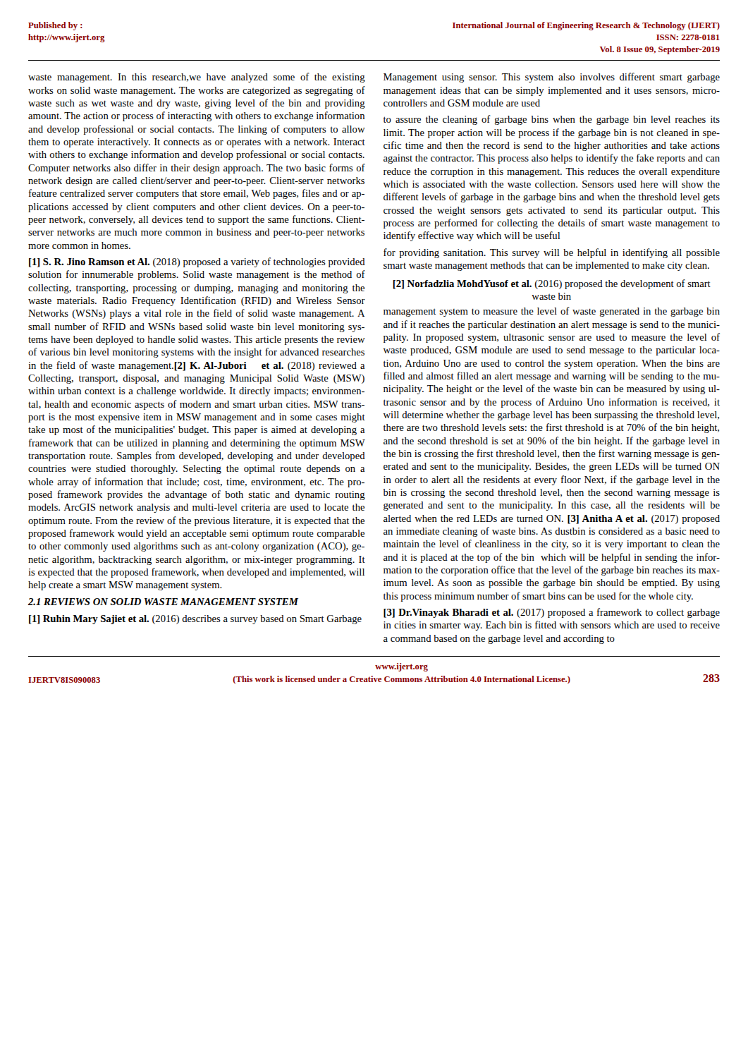Published by :
http://www.ijert.org
International Journal of Engineering Research & Technology (IJERT)
ISSN: 2278-0181
Vol. 8 Issue 09, September-2019
waste management. In this research,we have analyzed some of the existing works on solid waste management. The works are categorized as segregating of waste such as wet waste and dry waste, giving level of the bin and providing amount. The action or process of interacting with others to exchange information and develop professional or social contacts. The linking of computers to allow them to operate interactively. It connects as or operates with a network. Interact with others to exchange information and develop professional or social contacts. Computer networks also differ in their design approach. The two basic forms of network design are called client/server and peer-to-peer. Client-server networks feature centralized server computers that store email, Web pages, files and or applications accessed by client computers and other client devices. On a peer-to-peer network, conversely, all devices tend to support the same functions. Client-server networks are much more common in business and peer-to-peer networks more common in homes.
[1] S. R. Jino Ramson et Al. (2018) proposed a variety of technologies provided solution for innumerable problems. Solid waste management is the method of collecting, transporting, processing or dumping, managing and monitoring the waste materials. Radio Frequency Identification (RFID) and Wireless Sensor Networks (WSNs) plays a vital role in the field of solid waste management. A small number of RFID and WSNs based solid waste bin level monitoring systems have been deployed to handle solid wastes. This article presents the review of various bin level monitoring systems with the insight for advanced researches in the field of waste management.[2] K. Al-Jubori et al. (2018) reviewed a Collecting, transport, disposal, and managing Municipal Solid Waste (MSW) within urban context is a challenge worldwide. It directly impacts; environmental, health and economic aspects of modern and smart urban cities. MSW transport is the most expensive item in MSW management and in some cases might take up most of the municipalities' budget. This paper is aimed at developing a framework that can be utilized in planning and determining the optimum MSW transportation route. Samples from developed, developing and under developed countries were studied thoroughly. Selecting the optimal route depends on a whole array of information that include; cost, time, environment, etc. The proposed framework provides the advantage of both static and dynamic routing models. ArcGIS network analysis and multi-level criteria are used to locate the optimum route. From the review of the previous literature, it is expected that the proposed framework would yield an acceptable semi optimum route comparable to other commonly used algorithms such as ant-colony organization (ACO), genetic algorithm, backtracking search algorithm, or mix-integer programming. It is expected that the proposed framework, when developed and implemented, will help create a smart MSW management system.
2.1 REVIEWS ON SOLID WASTE MANAGEMENT SYSTEM
[1] Ruhin Mary Sajiet et al. (2016) describes a survey based on Smart Garbage
Management using sensor. This system also involves different smart garbage management ideas that can be simply implemented and it uses sensors, microcontrollers and GSM module are used
to assure the cleaning of garbage bins when the garbage bin level reaches its limit. The proper action will be process if the garbage bin is not cleaned in specific time and then the record is send to the higher authorities and take actions against the contractor. This process also helps to identify the fake reports and can reduce the corruption in this management. This reduces the overall expenditure which is associated with the waste collection. Sensors used here will show the different levels of garbage in the garbage bins and when the threshold level gets crossed the weight sensors gets activated to send its particular output. This process are performed for collecting the details of smart waste management to identify effective way which will be useful
for providing sanitation. This survey will be helpful in identifying all possible smart waste management methods that can be implemented to make city clean.
[2] Norfadzlia MohdYusof et al. (2016) proposed the development of smart waste bin
management system to measure the level of waste generated in the garbage bin and if it reaches the particular destination an alert message is send to the municipality. In proposed system, ultrasonic sensor are used to measure the level of waste produced, GSM module are used to send message to the particular location, Arduino Uno are used to control the system operation. When the bins are filled and almost filled an alert message and warning will be sending to the municipality. The height or the level of the waste bin can be measured by using ultrasonic sensor and by the process of Arduino Uno information is received, it will determine whether the garbage level has been surpassing the threshold level, there are two threshold levels sets: the first threshold is at 70% of the bin height, and the second threshold is set at 90% of the bin height. If the garbage level in the bin is crossing the first threshold level, then the first warning message is generated and sent to the municipality. Besides, the green LEDs will be turned ON in order to alert all the residents at every floor Next, if the garbage level in the bin is crossing the second threshold level, then the second warning message is generated and sent to the municipality. In this case, all the residents will be alerted when the red LEDs are turned ON. [3] Anitha A et al. (2017) proposed an immediate cleaning of waste bins. As dustbin is considered as a basic need to maintain the level of cleanliness in the city, so it is very important to clean the and it is placed at the top of the bin which will be helpful in sending the information to the corporation office that the level of the garbage bin reaches its maximum level. As soon as possible the garbage bin should be emptied. By using this process minimum number of smart bins can be used for the whole city.
[3] Dr.Vinayak Bharadi et al. (2017) proposed a framework to collect garbage in cities in smarter way. Each bin is fitted with sensors which are used to receive a command based on the garbage level and according to
IJERTV8IS090083
www.ijert.org
(This work is licensed under a Creative Commons Attribution 4.0 International License.)
283